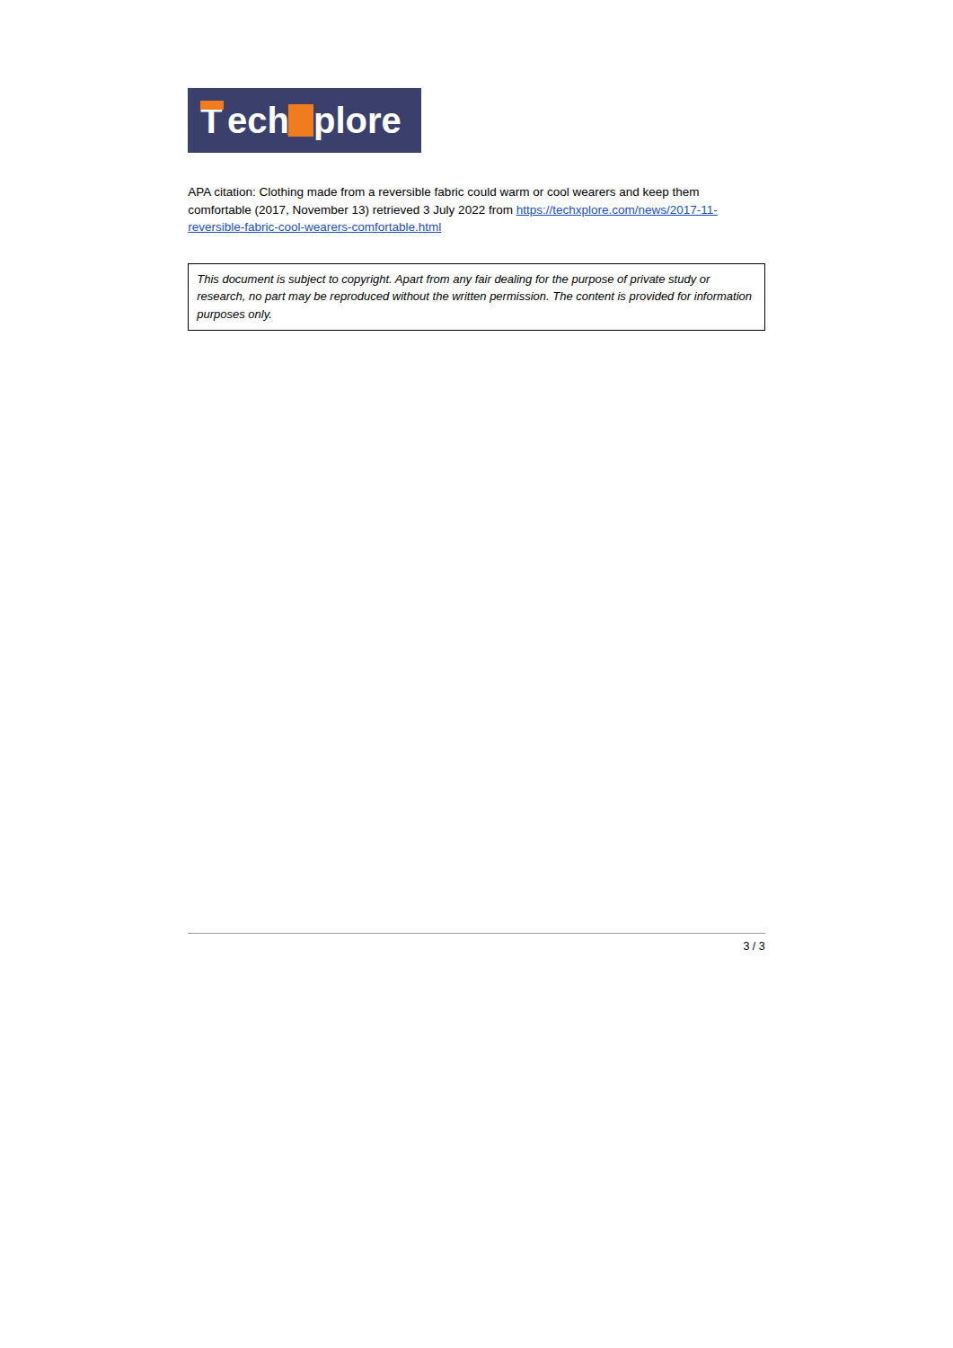T ech plore X
APA citation: Clothing made from a reversible fabric could warm or cool wearers and keep them comfortable (2017, November 13) retrieved 3 July 2022 from https://techxplore.com/news/2017-11-reversible-fabric-cool-wearers-comfortable.html
This document is subject to copyright. Apart from any fair dealing for the purpose of private study or research, no part may be reproduced without the written permission. The content is provided for information purposes only.
3 / 3